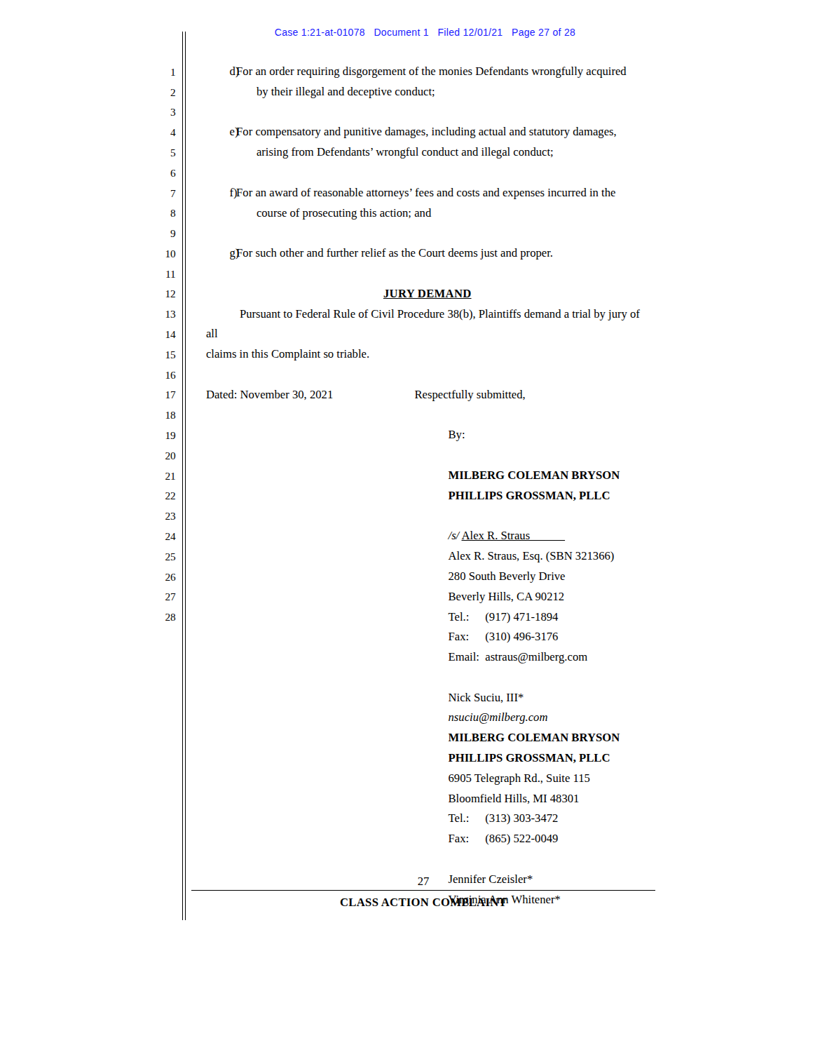Case 1:21-at-01078 Document 1 Filed 12/01/21 Page 27 of 28
1 2 3 4 5 6 7 8 9 10 11 12 13 14 15 16 17 18 19 20 21 22 23 24 25 26 27 28
d)
For an order requiring disgorgement of the monies Defendants wrongfully acquiredby their illegal and deceptive conduct;
e)
For compensatory and punitive damages, including actual and statutory damages,arising from Defendants’ wrongful conduct and illegal conduct;
f)
For an award of reasonable attorneys’ fees and costs and expenses incurred in thecourse of prosecuting this action; and
g)
For such other and further relief as the Court deems just and proper.
JURY DEMAND
Pursuant to Federal Rule of Civil Procedure 38(b), Plaintiffs demand a trial by jury of all
claims in this Complaint so triable.
Dated: November 30, 2021
Respectfully submitted,
By:
MILBERG COLEMAN BRYSON
PHILLIPS GROSSMAN, PLLC
/s/ Alex R. Straus
Alex R. Straus, Esq. (SBN 321366)
280 South Beverly Drive
Beverly Hills, CA 90212
Tel.:(917) 471-1894
Fax:(310) 496-3176
Email: astraus@milberg.com
Nick Suciu, III*
nsuciu@milberg.com
MILBERG COLEMAN BRYSON
PHILLIPS GROSSMAN, PLLC
6905 Telegraph Rd., Suite 115
Bloomfield Hills, MI 48301
Tel.:(313) 303-3472
Fax:(865) 522-0049
Jennifer Czeisler*
Virginia Ann Whitener*
27
CLASS ACTION COMPLAINT